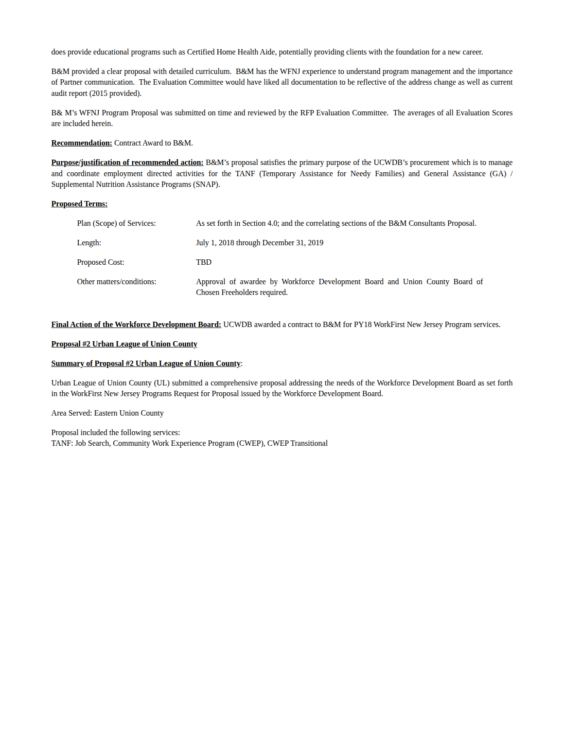does provide educational programs such as Certified Home Health Aide, potentially providing clients with the foundation for a new career.
B&M provided a clear proposal with detailed curriculum. B&M has the WFNJ experience to understand program management and the importance of Partner communication. The Evaluation Committee would have liked all documentation to be reflective of the address change as well as current audit report (2015 provided).
B& M’s WFNJ Program Proposal was submitted on time and reviewed by the RFP Evaluation Committee. The averages of all Evaluation Scores are included herein.
Recommendation: Contract Award to B&M.
Purpose/justification of recommended action: B&M’s proposal satisfies the primary purpose of the UCWDB’s procurement which is to manage and coordinate employment directed activities for the TANF (Temporary Assistance for Needy Families) and General Assistance (GA) / Supplemental Nutrition Assistance Programs (SNAP).
Proposed Terms:
| Plan (Scope) of Services: | As set forth in Section 4.0; and the correlating sections of the B&M Consultants Proposal. |
| Length: | July 1, 2018 through December 31, 2019 |
| Proposed Cost: | TBD |
| Other matters/conditions: | Approval of awardee by Workforce Development Board and Union County Board of Chosen Freeholders required. |
Final Action of the Workforce Development Board: UCWDB awarded a contract to B&M for PY18 WorkFirst New Jersey Program services.
Proposal #2 Urban League of Union County
Summary of Proposal #2 Urban League of Union County:
Urban League of Union County (UL) submitted a comprehensive proposal addressing the needs of the Workforce Development Board as set forth in the WorkFirst New Jersey Programs Request for Proposal issued by the Workforce Development Board.
Area Served: Eastern Union County
Proposal included the following services:
TANF: Job Search, Community Work Experience Program (CWEP), CWEP Transitional